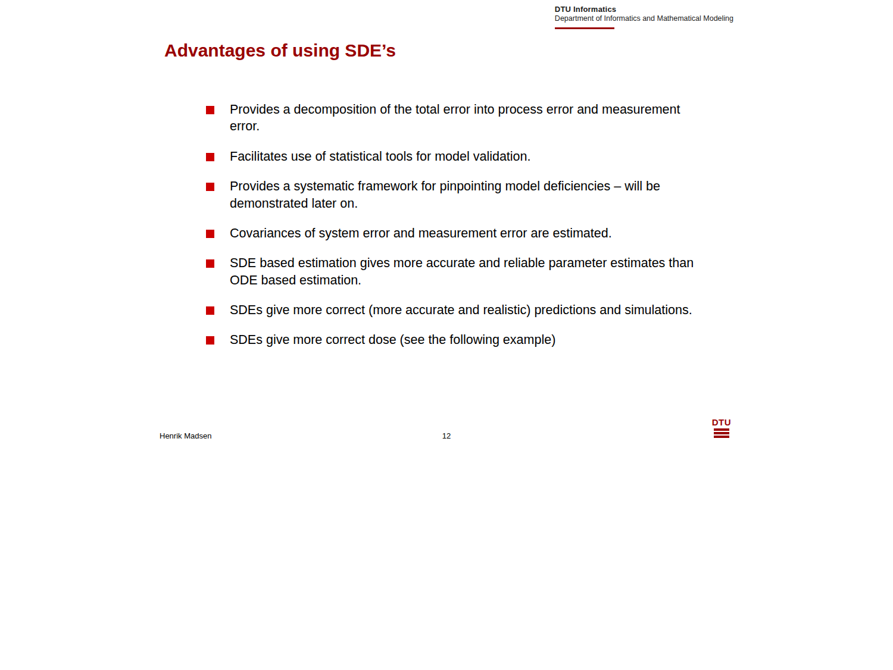DTU Informatics
Department of Informatics and Mathematical Modeling
Advantages of using SDE’s
Provides a decomposition of the total error into process error and measurement error.
Facilitates use of statistical tools for model validation.
Provides a systematic framework for pinpointing model deficiencies – will be demonstrated later on.
Covariances of system error and measurement error are estimated.
SDE based estimation gives more accurate and reliable parameter estimates than ODE based estimation.
SDEs give more correct (more accurate and realistic) predictions and simulations.
SDEs give more correct dose (see the following example)
Henrik Madsen
12
DTU